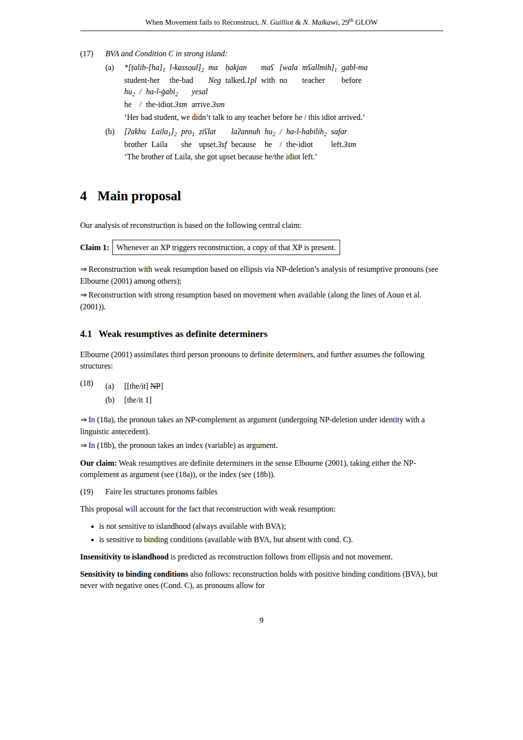When Movement fails to Reconstruct, N. Guilliot & N. Malkawi, 29th GLOW
(17)
BVA and Condition C in strong island:
(a)
| *[ṭalib-[ha] 1 | l-kassoul] 2 | ma | ḥakjan | maʕ | [wala | mʕallmih] 1 | gabl-ma |
| student-her | the-bad | Neg | talked. 1pl | with | no | teacher | before |
| hu 2 | / | ha-l-ġabi 2 | yesal |
| he | / | the-idiot. 3sm | arrive. 3sm |
‘Her bad student, we didn’t talk to any teacher before he / this idiot arrived.’
(b)
| [ʔakhu | Laila 1 ] 2 | pro 1 | ziʕlat | laʔannuh | hu 2 | / | ha-l-habilih 2 | safar |
| brother | Laila | she | upset. 3sf | because | he | / | the-idiot | left. 3sm |
‘The brother of Laila, she got upset because he/the idiot left.’
4 Main proposal
Our analysis of reconstruction is based on the following central claim:
Claim 1: Whenever an XP triggers reconstruction, a copy of that XP is present.
⇒ Reconstruction with weak resumption based on ellipsis via NP-deletion’s analysis of resumptive pronouns (see Elbourne (2001) among others);
⇒ Reconstruction with strong resumption based on movement when available (along the lines of Aoun et al. (2001)).
4.1 Weak resumptives as definite determiners
Elbourne (2001) assimilates third person pronouns to definite determiners, and further assumes the following structures:
(18)
(a)
[[the/it] NP]
(b)
[the/it 1]
⇒ In (18a), the pronoun takes an NP-complement as argument (undergoing NP-deletion under identity with a linguistic antecedent).
⇒ In (18b), the pronoun takes an index (variable) as argument.
Our claim: Weak resumptives are definite determiners in the sense Elbourne (2001), taking either the NP-complement as argument (see (18a)), or the index (see (18b)).
(19)
Faire les structures pronoms faibles
This proposal will account for the fact that reconstruction with weak resumption:
is not sensitive to islandhood (always available with BVA);
is sensitive to binding conditions (available with BVA, but absent with cond. C).
Insensitivity to islandhood is predicted as reconstruction follows from ellipsis and not movement.
Sensitivity to binding conditions also follows: reconstruction holds with positive binding conditions (BVA), but never with negative ones (Cond. C), as pronouns allow for
9